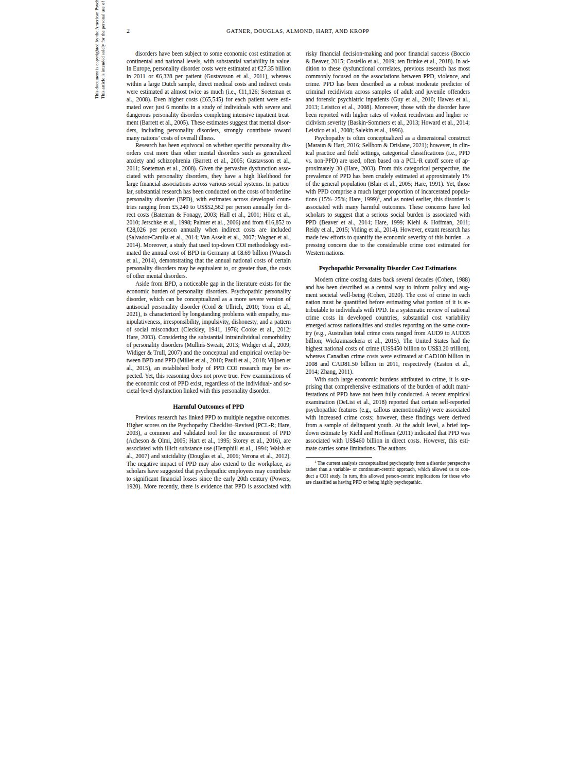This document is copyrighted by the American Psychological Association or one of its allied publishers.
This article is intended solely for the personal use of the individual user and is not to be disseminated broadly.
2 GATNER, DOUGLAS, ALMOND, HART, AND KROPP
disorders have been subject to some economic cost estimation at continental and national levels, with substantial variability in value. In Europe, personality disorder costs were estimated at €27.35 billion in 2011 or €6,328 per patient (Gustavsson et al., 2011), whereas within a large Dutch sample, direct medical costs and indirect costs were estimated at almost twice as much (i.e., €11,126; Soeteman et al., 2008). Even higher costs (£65,545) for each patient were estimated over just 6 months in a study of individuals with severe and dangerous personality disorders completing intensive inpatient treatment (Barrett et al., 2005). These estimates suggest that mental disorders, including personality disorders, strongly contribute toward many nations’ costs of overall illness.
Research has been equivocal on whether specific personality disorders cost more than other mental disorders such as generalized anxiety and schizophrenia (Barrett et al., 2005; Gustavsson et al., 2011; Soeteman et al., 2008). Given the pervasive dysfunction associated with personality disorders, they have a high likelihood for large financial associations across various social systems. In particular, substantial research has been conducted on the costs of borderline personality disorder (BPD), with estimates across developed countries ranging from £5,240 to US$52,562 per person annually for direct costs (Bateman & Fonagy, 2003; Hall et al., 2001; Hörz et al., 2010; Jerschke et al., 1998; Palmer et al., 2006) and from €16,852 to €28,026 per person annually when indirect costs are included (Salvador-Carulla et al., 2014; Van Asselt et al., 2007; Wagner et al., 2014). Moreover, a study that used top-down COI methodology estimated the annual cost of BPD in Germany at €8.69 billion (Wunsch et al., 2014), demonstrating that the annual national costs of certain personality disorders may be equivalent to, or greater than, the costs of other mental disorders.
Aside from BPD, a noticeable gap in the literature exists for the economic burden of personality disorders. Psychopathic personality disorder, which can be conceptualized as a more severe version of antisocial personality disorder (Coid & Ullrich, 2010; Yoon et al., 2021), is characterized by longstanding problems with empathy, manipulativeness, irresponsibility, impulsivity, dishonesty, and a pattern of social misconduct (Cleckley, 1941, 1976; Cooke et al., 2012; Hare, 2003). Considering the substantial intraindividual comorbidity of personality disorders (Mullins-Sweatt, 2013; Widiger et al., 2009; Widiger & Trull, 2007) and the conceptual and empirical overlap between BPD and PPD (Miller et al., 2010; Pauli et al., 2018; Viljoen et al., 2015), an established body of PPD COI research may be expected. Yet, this reasoning does not prove true. Few examinations of the economic cost of PPD exist, regardless of the individual- and societal-level dysfunction linked with this personality disorder.
Harmful Outcomes of PPD
Previous research has linked PPD to multiple negative outcomes. Higher scores on the Psychopathy Checklist–Revised (PCL-R; Hare, 2003), a common and validated tool for the measurement of PPD (Acheson & Olmi, 2005; Hart et al., 1995; Storey et al., 2016), are associated with illicit substance use (Hemphill et al., 1994; Walsh et al., 2007) and suicidality (Douglas et al., 2006; Verona et al., 2012). The negative impact of PPD may also extend to the workplace, as scholars have suggested that psychopathic employees may contribute to significant financial losses since the early 20th century (Powers, 1920). More recently, there is evidence that PPD is associated with risky financial decision-making and poor financial success (Boccio & Beaver, 2015; Costello et al., 2019; ten Brinke et al., 2018). In addition to these dysfunctional correlates, previous research has most commonly focused on the associations between PPD, violence, and crime. PPD has been described as a robust moderate predictor of criminal recidivism across samples of adult and juvenile offenders and forensic psychiatric inpatients (Guy et al., 2010; Hawes et al., 2013; Leistico et al., 2008). Moreover, those with the disorder have been reported with higher rates of violent recidivism and higher recidivism severity (Baskin-Sommers et al., 2013; Howard et al., 2014; Leistico et al., 2008; Salekin et al., 1996).
Psychopathy is often conceptualized as a dimensional construct (Maraun & Hart, 2016; Sellbom & Drislane, 2021); however, in clinical practice and field settings, categorical classifications (i.e., PPD vs. non-PPD) are used, often based on a PCL-R cutoff score of approximately 30 (Hare, 2003). From this categorical perspective, the prevalence of PPD has been crudely estimated at approximately 1% of the general population (Blair et al., 2005; Hare, 1991). Yet, those with PPD comprise a much larger proportion of incarcerated populations (15%–25%; Hare, 1999)1, and as noted earlier, this disorder is associated with many harmful outcomes. These concerns have led scholars to suggest that a serious social burden is associated with PPD (Beaver et al., 2014; Hare, 1999; Kiehl & Hoffman, 2011; Reidy et al., 2015; Viding et al., 2014). However, extant research has made few efforts to quantify the economic severity of this burden—a pressing concern due to the considerable crime cost estimated for Western nations.
Psychopathic Personality Disorder Cost Estimations
Modern crime costing dates back several decades (Cohen, 1988) and has been described as a central way to inform policy and augment societal well-being (Cohen, 2020). The cost of crime in each nation must be quantified before estimating what portion of it is attributable to individuals with PPD. In a systematic review of national crime costs in developed countries, substantial cost variability emerged across nationalities and studies reporting on the same country (e.g., Australian total crime costs ranged from AUD9 to AUD35 billion; Wickramasekera et al., 2015). The United States had the highest national costs of crime (US$450 billion to US$3.20 trillion), whereas Canadian crime costs were estimated at CAD100 billion in 2008 and CAD81.50 billion in 2011, respectively (Easton et al., 2014; Zhang, 2011).
With such large economic burdens attributed to crime, it is surprising that comprehensive estimations of the burden of adult manifestations of PPD have not been fully conducted. A recent empirical examination (DeLisi et al., 2018) reported that certain self-reported psychopathic features (e.g., callous unemotionality) were associated with increased crime costs; however, these findings were derived from a sample of delinquent youth. At the adult level, a brief top-down estimate by Kiehl and Hoffman (2011) indicated that PPD was associated with US$460 billion in direct costs. However, this estimate carries some limitations. The authors
1 The current analysis conceptualized psychopathy from a disorder perspective rather than a variable- or continuum-centric approach, which allowed us to conduct a COI study. In turn, this allowed person-centric implications for those who are classified as having PPD or being highly psychopathic.